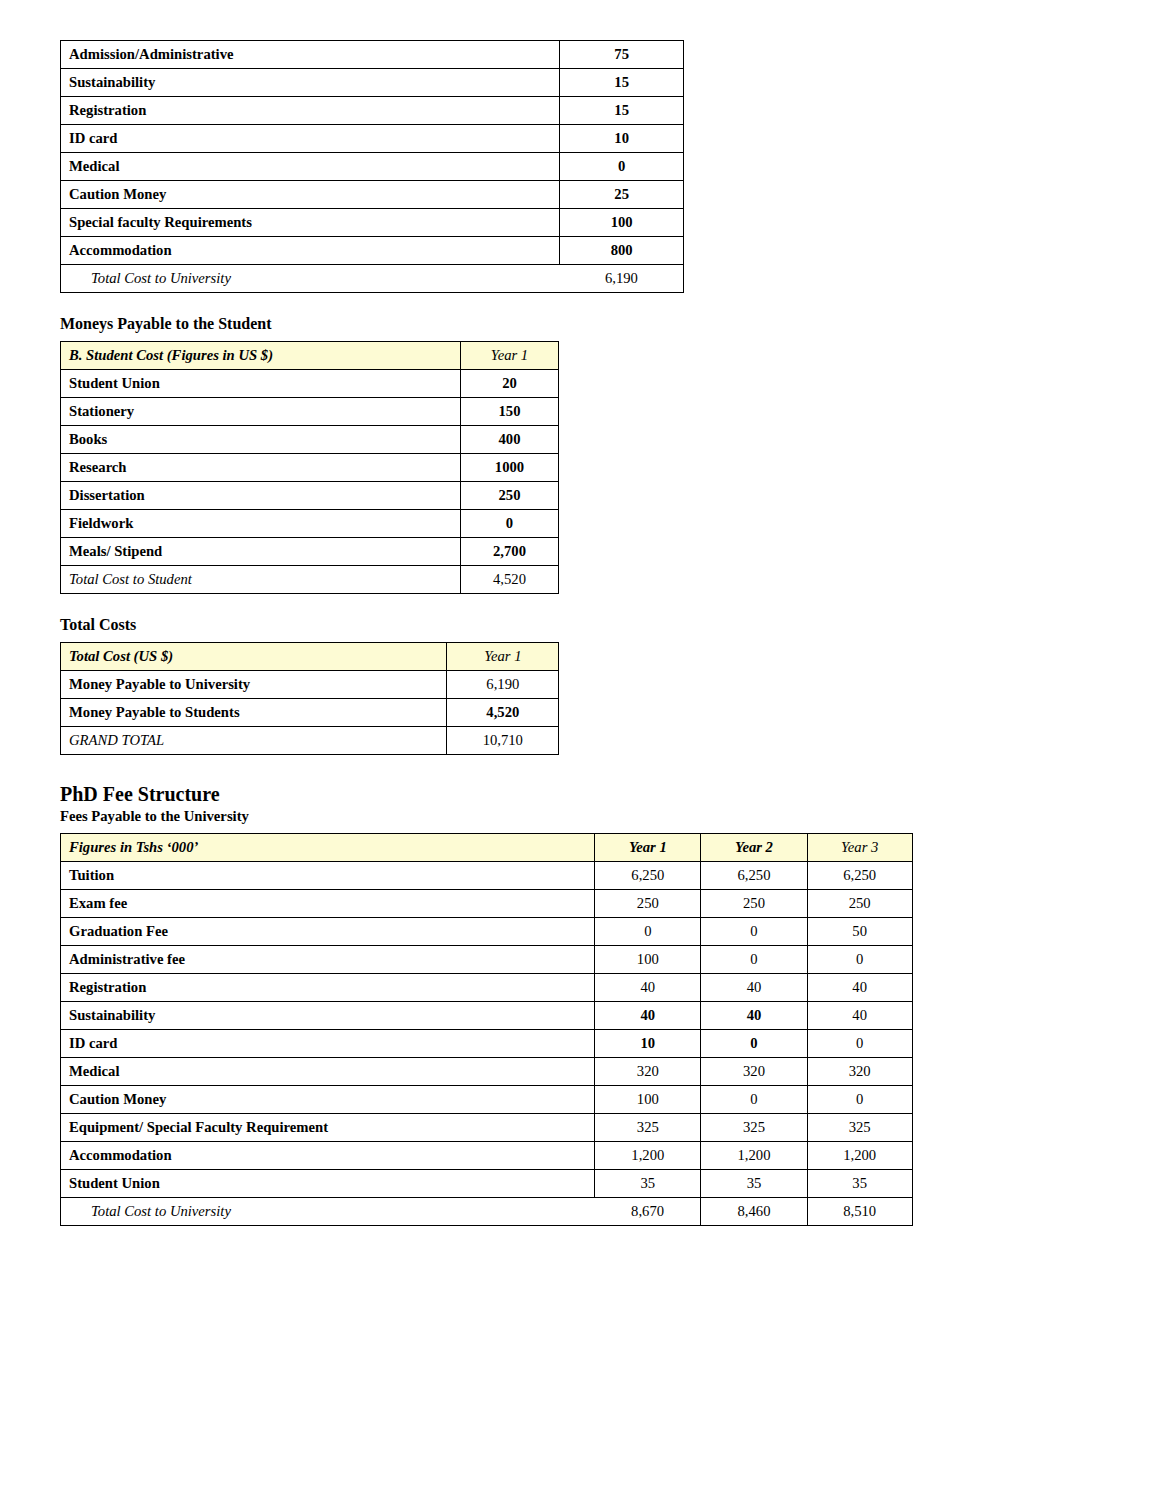| Admission/Administrative | 75 |
| Sustainability | 15 |
| Registration | 15 |
| ID card | 10 |
| Medical | 0 |
| Caution Money | 25 |
| Special faculty Requirements | 100 |
| Accommodation | 800 |
| Total Cost to University | 6,190 |
Moneys Payable to the Student
| B. Student Cost (Figures in US $) | Year 1 |
| --- | --- |
| Student Union | 20 |
| Stationery | 150 |
| Books | 400 |
| Research | 1000 |
| Dissertation | 250 |
| Fieldwork | 0 |
| Meals/ Stipend | 2,700 |
| Total Cost to Student | 4,520 |
Total Costs
| Total Cost (US $) | Year 1 |
| --- | --- |
| Money Payable to University | 6,190 |
| Money Payable to Students | 4,520 |
| GRAND TOTAL | 10,710 |
PhD Fee Structure
Fees Payable to the University
| Figures in Tshs ‘000’ | Year 1 | Year 2 | Year 3 |
| --- | --- | --- | --- |
| Tuition | 6,250 | 6,250 | 6,250 |
| Exam fee | 250 | 250 | 250 |
| Graduation Fee | 0 | 0 | 50 |
| Administrative fee | 100 | 0 | 0 |
| Registration | 40 | 40 | 40 |
| Sustainability | 40 | 40 | 40 |
| ID card | 10 | 0 | 0 |
| Medical | 320 | 320 | 320 |
| Caution Money | 100 | 0 | 0 |
| Equipment/ Special Faculty Requirement | 325 | 325 | 325 |
| Accommodation | 1,200 | 1,200 | 1,200 |
| Student Union | 35 | 35 | 35 |
| Total Cost to University | 8,670 | 8,460 | 8,510 |